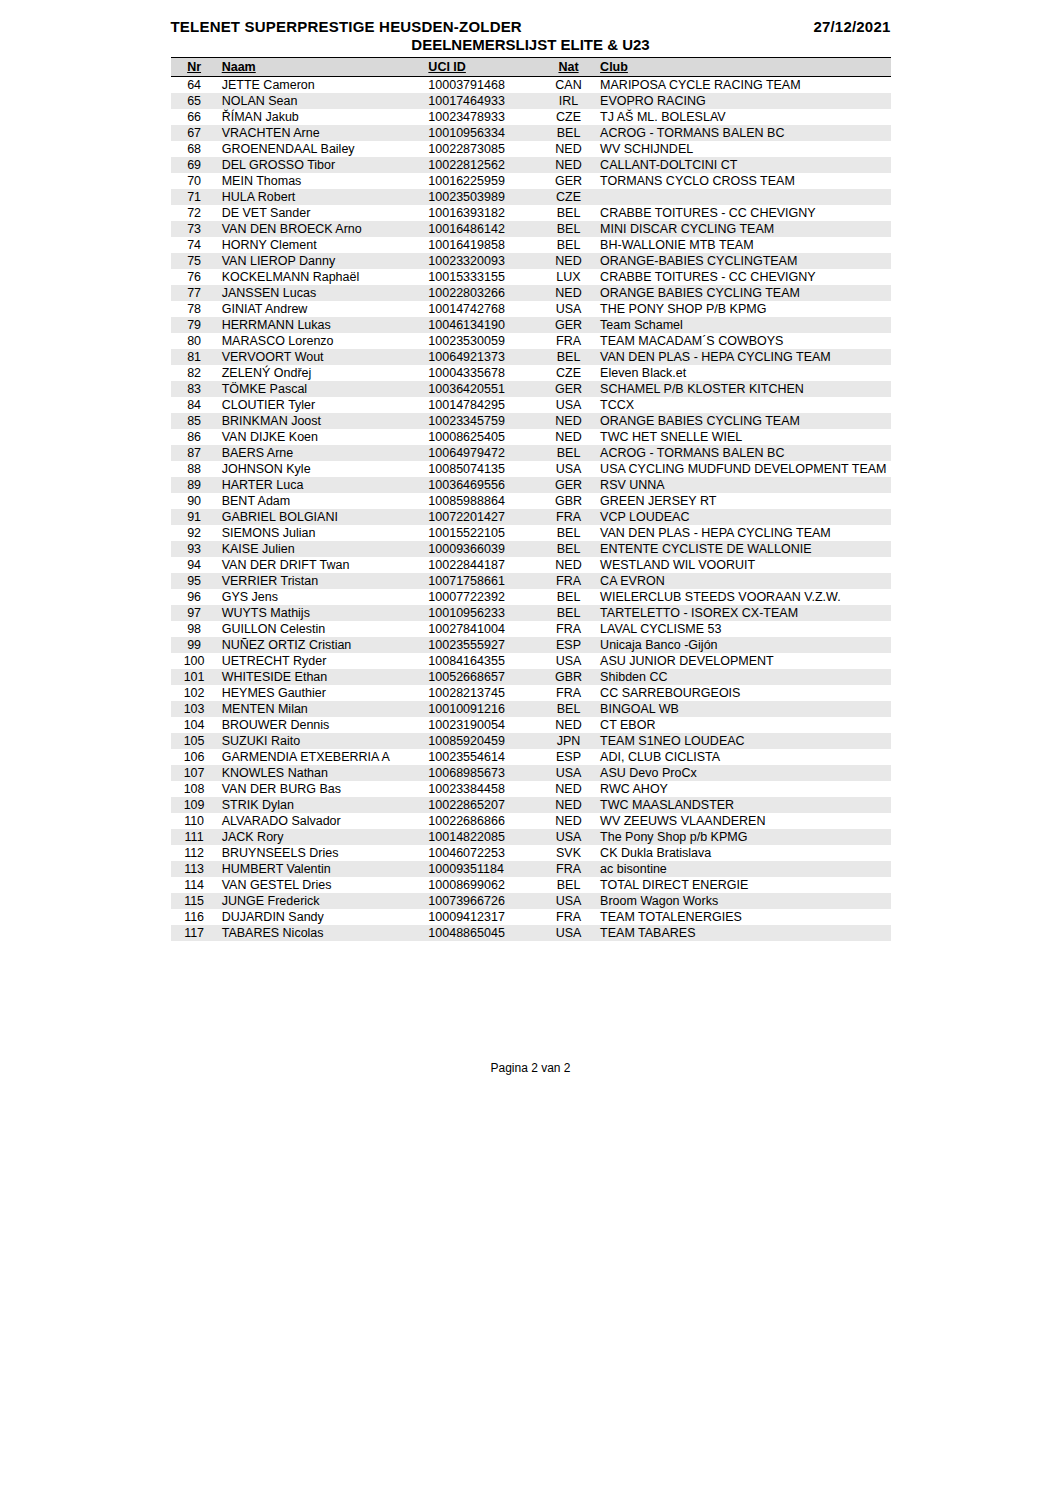TELENET SUPERPRESTIGE HEUSDEN-ZOLDER
27/12/2021
DEELNEMERSLIJST ELITE & U23
| Nr | Naam | UCI ID | Nat | Club |
| --- | --- | --- | --- | --- |
| 64 | JETTE Cameron | 10003791468 | CAN | MARIPOSA CYCLE RACING TEAM |
| 65 | NOLAN Sean | 10017464933 | IRL | EVOPRO RACING |
| 66 | ŘÍMAN Jakub | 10023478933 | CZE | TJ AŠ ML. BOLESLAV |
| 67 | VRACHTEN Arne | 10010956334 | BEL | ACROG - TORMANS BALEN BC |
| 68 | GROENENDAAL Bailey | 10022873085 | NED | WV SCHIJNDEL |
| 69 | DEL GROSSO Tibor | 10022812562 | NED | CALLANT-DOLTCINI CT |
| 70 | MEIN Thomas | 10016225959 | GER | TORMANS CYCLO CROSS TEAM |
| 71 | HULA Robert | 10023503989 | CZE | |
| 72 | DE VET Sander | 10016393182 | BEL | CRABBE TOITURES - CC CHEVIGNY |
| 73 | VAN DEN BROECK Arno | 10016486142 | BEL | MINI DISCAR CYCLING TEAM |
| 74 | HORNY Clement | 10016419858 | BEL | BH-WALLONIE MTB TEAM |
| 75 | VAN LIEROP Danny | 10023320093 | NED | ORANGE-BABIES CYCLINGTEAM |
| 76 | KOCKELMANN Raphaël | 10015333155 | LUX | CRABBE TOITURES - CC CHEVIGNY |
| 77 | JANSSEN Lucas | 10022803266 | NED | ORANGE BABIES CYCLING TEAM |
| 78 | GINIAT Andrew | 10014742768 | USA | THE PONY SHOP P/B KPMG |
| 79 | HERRMANN Lukas | 10046134190 | GER | Team Schamel |
| 80 | MARASCO Lorenzo | 10023530059 | FRA | TEAM MACADAM´S COWBOYS |
| 81 | VERVOORT Wout | 10064921373 | BEL | VAN DEN PLAS - HEPA CYCLING TEAM |
| 82 | ZELENÝ Ondřej | 10004335678 | CZE | Eleven Black.et |
| 83 | TÖMKE Pascal | 10036420551 | GER | SCHAMEL P/B KLOSTER KITCHEN |
| 84 | CLOUTIER Tyler | 10014784295 | USA | TCCX |
| 85 | BRINKMAN Joost | 10023345759 | NED | ORANGE BABIES CYCLING TEAM |
| 86 | VAN DIJKE Koen | 10008625405 | NED | TWC HET SNELLE WIEL |
| 87 | BAERS Arne | 10064979472 | BEL | ACROG - TORMANS BALEN BC |
| 88 | JOHNSON Kyle | 10085074135 | USA | USA CYCLING MUDFUND DEVELOPMENT TEAM |
| 89 | HARTER Luca | 10036469556 | GER | RSV UNNA |
| 90 | BENT Adam | 10085988864 | GBR | GREEN JERSEY RT |
| 91 | GABRIEL BOLGIANI | 10072201427 | FRA | VCP LOUDEAC |
| 92 | SIEMONS Julian | 10015522105 | BEL | VAN DEN PLAS - HEPA CYCLING TEAM |
| 93 | KAISE Julien | 10009366039 | BEL | ENTENTE CYCLISTE DE WALLONIE |
| 94 | VAN DER DRIFT Twan | 10022844187 | NED | WESTLAND WIL VOORUIT |
| 95 | VERRIER Tristan | 10071758661 | FRA | CA EVRON |
| 96 | GYS Jens | 10007722392 | BEL | WIELERCLUB STEEDS VOORAAN V.Z.W. |
| 97 | WUYTS Mathijs | 10010956233 | BEL | TARTELETTO - ISOREX CX-TEAM |
| 98 | GUILLON Celestin | 10027841004 | FRA | LAVAL CYCLISME 53 |
| 99 | NUÑEZ ORTIZ Cristian | 10023555927 | ESP | Unicaja Banco -Gijón |
| 100 | UETRECHT Ryder | 10084164355 | USA | ASU JUNIOR DEVELOPMENT |
| 101 | WHITESIDE Ethan | 10052668657 | GBR | Shibden CC |
| 102 | HEYMES Gauthier | 10028213745 | FRA | CC SARREBOURGEOIS |
| 103 | MENTEN Milan | 10010091216 | BEL | BINGOAL WB |
| 104 | BROUWER Dennis | 10023190054 | NED | CT EBOR |
| 105 | SUZUKI Raito | 10085920459 | JPN | TEAM S1NEO LOUDEAC |
| 106 | GARMENDIA ETXEBERRIA A | 10023554614 | ESP | ADI, CLUB CICLISTA |
| 107 | KNOWLES Nathan | 10068985673 | USA | ASU Devo ProCx |
| 108 | VAN DER BURG Bas | 10023384458 | NED | RWC AHOY |
| 109 | STRIK Dylan | 10022865207 | NED | TWC MAASLANDSTER |
| 110 | ALVARADO Salvador | 10022686866 | NED | WV ZEEUWS VLAANDEREN |
| 111 | JACK Rory | 10014822085 | USA | The Pony Shop p/b KPMG |
| 112 | BRUYNSEELS Dries | 10046072253 | SVK | CK Dukla Bratislava |
| 113 | HUMBERT Valentin | 10009351184 | FRA | ac bisontine |
| 114 | VAN GESTEL Dries | 10008699062 | BEL | TOTAL DIRECT ENERGIE |
| 115 | JUNGE Frederick | 10073966726 | USA | Broom Wagon Works |
| 116 | DUJARDIN Sandy | 10009412317 | FRA | TEAM TOTALENERGIES |
| 117 | TABARES Nicolas | 10048865045 | USA | TEAM TABARES |
Pagina 2 van 2